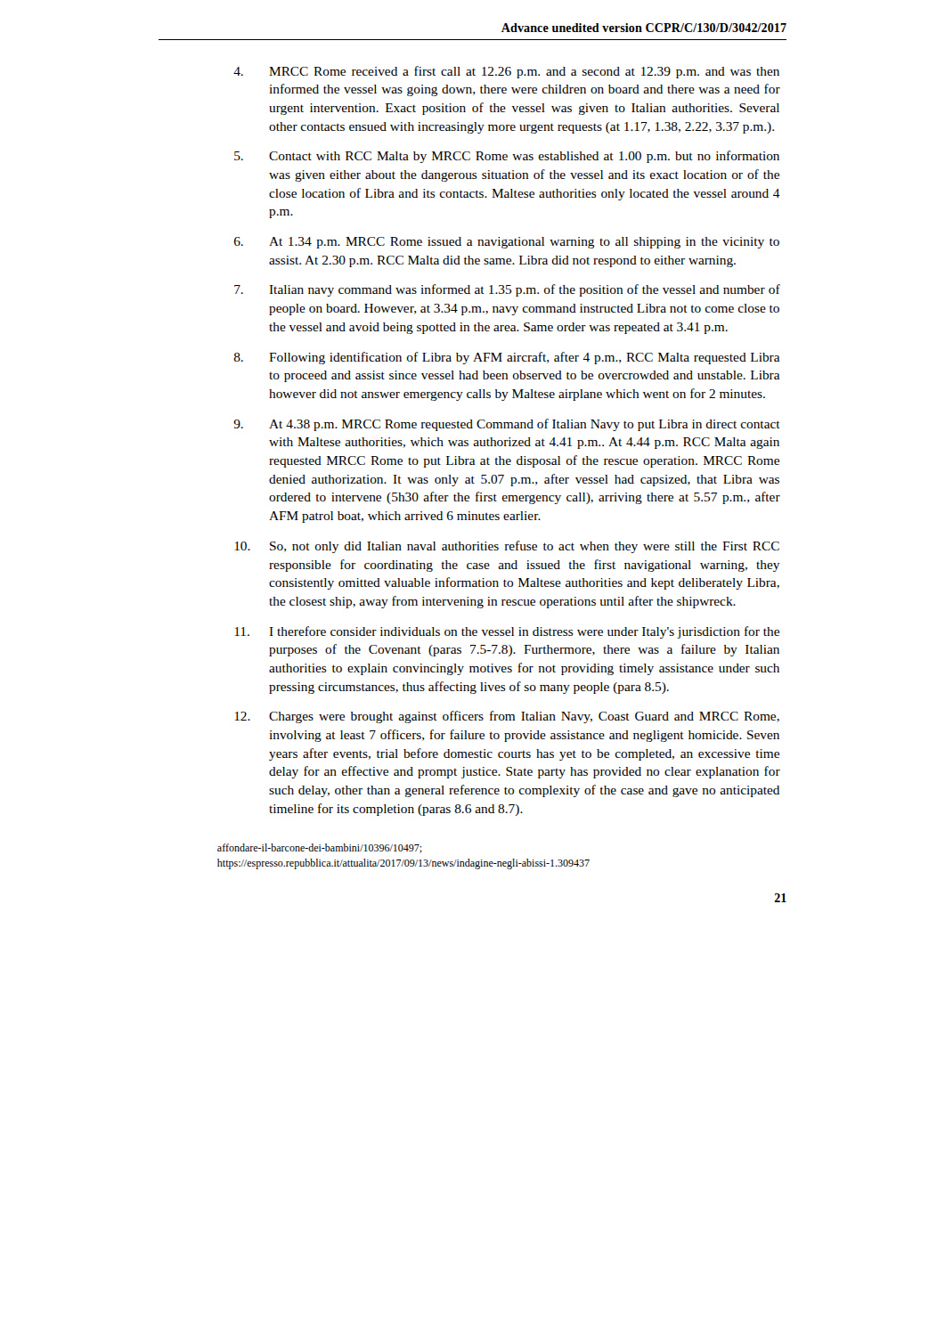Advance unedited version CCPR/C/130/D/3042/2017
4. MRCC Rome received a first call at 12.26 p.m. and a second at 12.39 p.m. and was then informed the vessel was going down, there were children on board and there was a need for urgent intervention. Exact position of the vessel was given to Italian authorities. Several other contacts ensued with increasingly more urgent requests (at 1.17, 1.38, 2.22, 3.37 p.m.).
5. Contact with RCC Malta by MRCC Rome was established at 1.00 p.m. but no information was given either about the dangerous situation of the vessel and its exact location or of the close location of Libra and its contacts. Maltese authorities only located the vessel around 4 p.m.
6. At 1.34 p.m. MRCC Rome issued a navigational warning to all shipping in the vicinity to assist. At 2.30 p.m. RCC Malta did the same. Libra did not respond to either warning.
7. Italian navy command was informed at 1.35 p.m. of the position of the vessel and number of people on board. However, at 3.34 p.m., navy command instructed Libra not to come close to the vessel and avoid being spotted in the area. Same order was repeated at 3.41 p.m.
8. Following identification of Libra by AFM aircraft, after 4 p.m., RCC Malta requested Libra to proceed and assist since vessel had been observed to be overcrowded and unstable. Libra however did not answer emergency calls by Maltese airplane which went on for 2 minutes.
9. At 4.38 p.m. MRCC Rome requested Command of Italian Navy to put Libra in direct contact with Maltese authorities, which was authorized at 4.41 p.m.. At 4.44 p.m. RCC Malta again requested MRCC Rome to put Libra at the disposal of the rescue operation. MRCC Rome denied authorization. It was only at 5.07 p.m., after vessel had capsized, that Libra was ordered to intervene (5h30 after the first emergency call), arriving there at 5.57 p.m., after AFM patrol boat, which arrived 6 minutes earlier.
10. So, not only did Italian naval authorities refuse to act when they were still the First RCC responsible for coordinating the case and issued the first navigational warning, they consistently omitted valuable information to Maltese authorities and kept deliberately Libra, the closest ship, away from intervening in rescue operations until after the shipwreck.
11. I therefore consider individuals on the vessel in distress were under Italy's jurisdiction for the purposes of the Covenant (paras 7.5-7.8). Furthermore, there was a failure by Italian authorities to explain convincingly motives for not providing timely assistance under such pressing circumstances, thus affecting lives of so many people (para 8.5).
12. Charges were brought against officers from Italian Navy, Coast Guard and MRCC Rome, involving at least 7 officers, for failure to provide assistance and negligent homicide. Seven years after events, trial before domestic courts has yet to be completed, an excessive time delay for an effective and prompt justice. State party has provided no clear explanation for such delay, other than a general reference to complexity of the case and gave no anticipated timeline for its completion (paras 8.6 and 8.7).
affondare-il-barcone-dei-bambini/10396/10497;
https://espresso.repubblica.it/attualita/2017/09/13/news/indagine-negli-abissi-1.309437
21